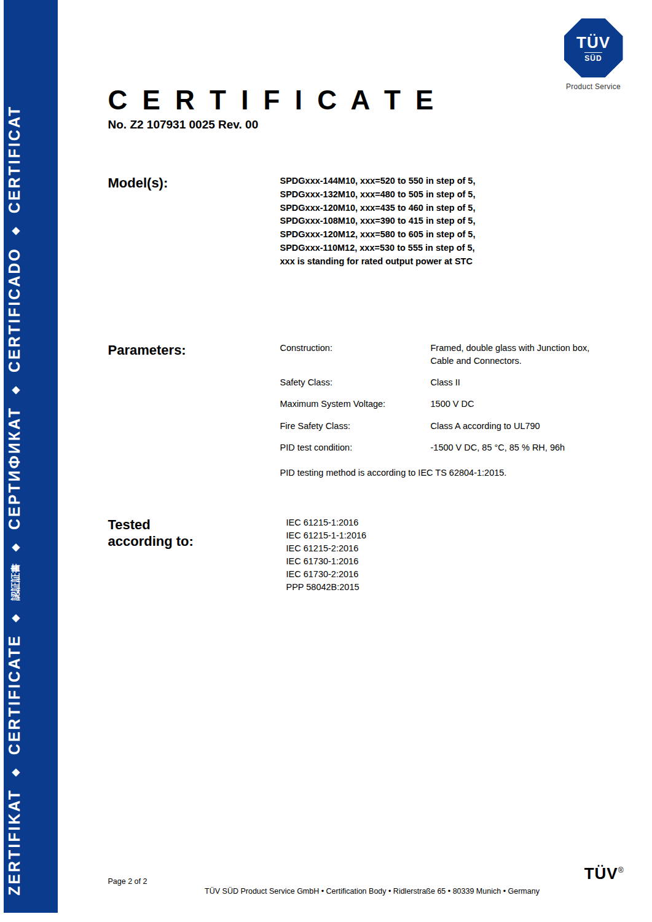ZERTIFIKAT ◆ CERTIFICATE ◆ 認証証書 ◆ СЕРТИФИКАТ ◆ CERTIFICADO ◆ CERTIFICAT
TÜV
SÜD
Product Service
C E R T I F I C A T E
No. Z2 107931 0025 Rev. 00
Model(s):
SPDGxxx-144M10, xxx=520 to 550 in step of 5,
SPDGxxx-132M10, xxx=480 to 505 in step of 5,
SPDGxxx-120M10, xxx=435 to 460 in step of 5,
SPDGxxx-108M10, xxx=390 to 415 in step of 5,
SPDGxxx-120M12, xxx=580 to 605 in step of 5,
SPDGxxx-110M12, xxx=530 to 555 in step of 5,
xxx is standing for rated output power at STC
Parameters:
| Construction: | Framed, double glass with Junction box, Cable and Connectors. |
| Safety Class: | Class II |
| Maximum System Voltage: | 1500 V DC |
| Fire Safety Class: | Class A according to UL790 |
| PID test condition: | -1500 V DC, 85 °C, 85 % RH, 96h |
PID testing method is according to IEC TS 62804-1:2015.
Tested
according to:
IEC 61215-1:2016
IEC 61215-1-1:2016
IEC 61215-2:2016
IEC 61730-1:2016
IEC 61730-2:2016
PPP 58042B:2015
TÜV®
Page 2 of 2
TÜV SÜD Product Service GmbH • Certification Body • Ridlerstraße 65 • 80339 Munich • Germany